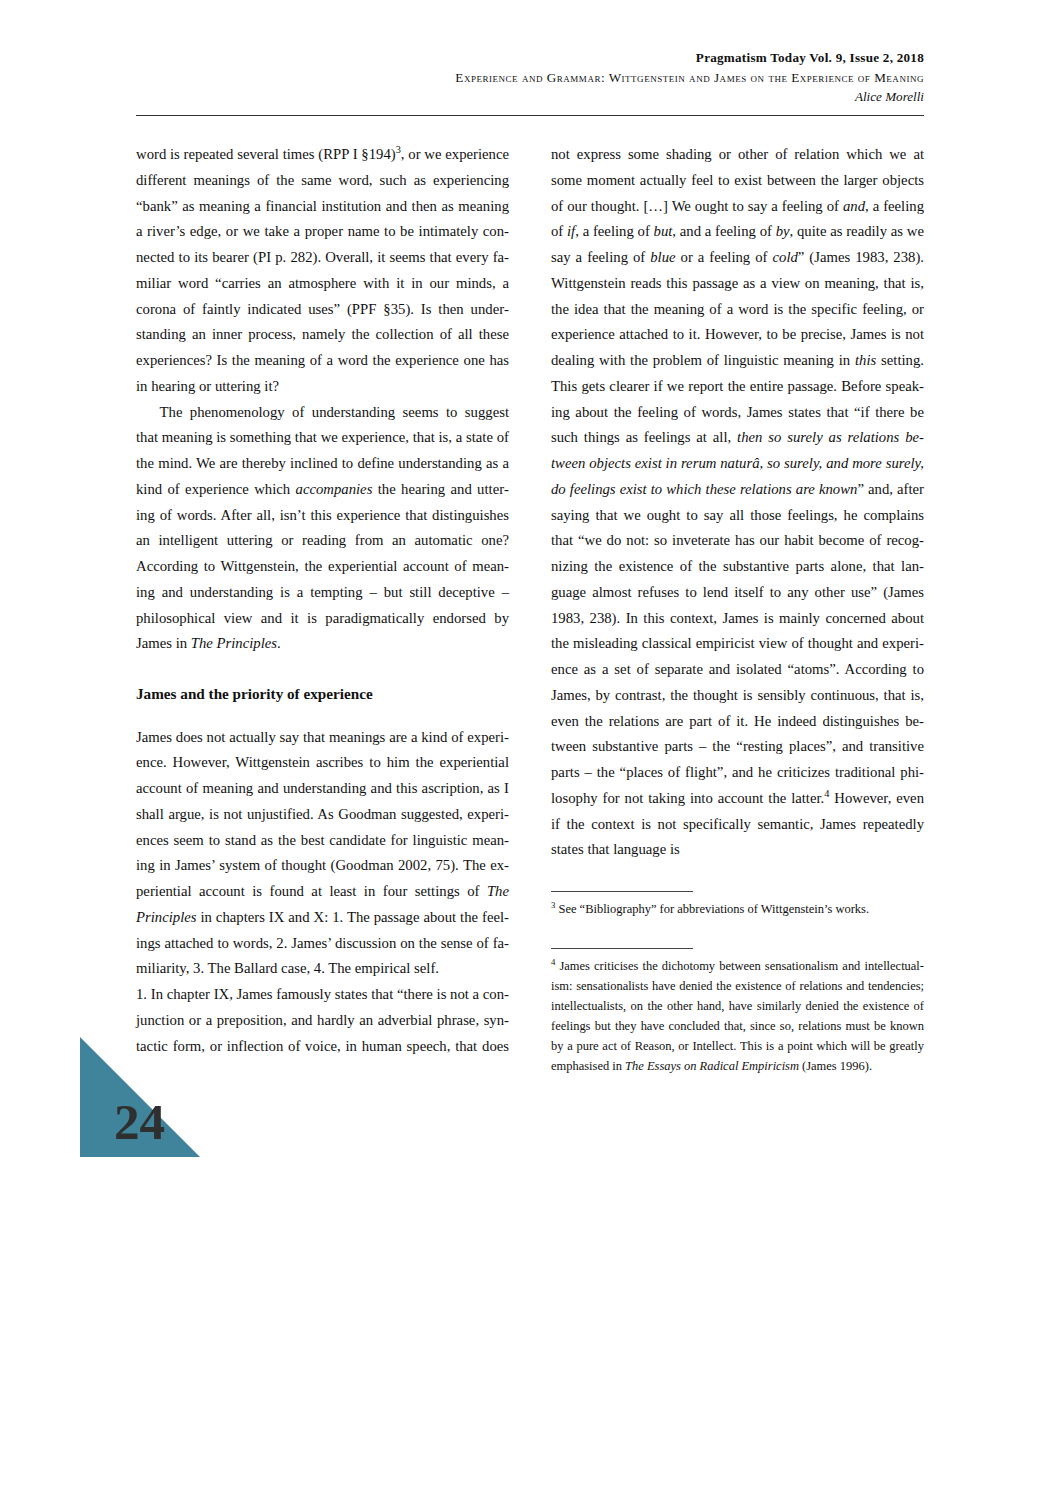Pragmatism Today Vol. 9, Issue 2, 2018
Experience and Grammar: Wittgenstein and James on the Experience of Meaning
Alice Morelli
word is repeated several times (RPP I §194)3, or we experience different meanings of the same word, such as experiencing “bank” as meaning a financial institution and then as meaning a river’s edge, or we take a proper name to be intimately connected to its bearer (PI p. 282). Overall, it seems that every familiar word “carries an atmosphere with it in our minds, a corona of faintly indicated uses” (PPF §35). Is then understanding an inner process, namely the collection of all these experiences? Is the meaning of a word the experience one has in hearing or uttering it?
The phenomenology of understanding seems to suggest that meaning is something that we experience, that is, a state of the mind. We are thereby inclined to define understanding as a kind of experience which accompanies the hearing and uttering of words. After all, isn’t this experience that distinguishes an intelligent uttering or reading from an automatic one? According to Wittgenstein, the experiential account of meaning and understanding is a tempting – but still deceptive – philosophical view and it is paradigmatically endorsed by James in The Principles.
James and the priority of experience
James does not actually say that meanings are a kind of experience. However, Wittgenstein ascribes to him the experiential account of meaning and understanding and this ascription, as I shall argue, is not unjustified. As Goodman suggested, experiences seem to stand as the best candidate for linguistic meaning in James’ system of thought (Goodman 2002, 75). The experiential account is found at least in four settings of The Principles in chapters IX and X: 1. The passage about the feelings attached to words, 2. James’ discussion on the sense of familiarity, 3. The Ballard case, 4. The empirical self.
1. In chapter IX, James famously states that “there is not a conjunction or a preposition, and hardly an adverbial phrase, syntactic form, or inflection of voice, in human speech, that does not express some shading or other of relation which we at some moment actually feel to exist between the larger objects of our thought. […] We ought to say a feeling of and, a feeling of if, a feeling of but, and a feeling of by, quite as readily as we say a feeling of blue or a feeling of cold” (James 1983, 238). Wittgenstein reads this passage as a view on meaning, that is, the idea that the meaning of a word is the specific feeling, or experience attached to it. However, to be precise, James is not dealing with the problem of linguistic meaning in this setting. This gets clearer if we report the entire passage. Before speaking about the feeling of words, James states that “if there be such things as feelings at all, then so surely as relations between objects exist in rerum naturâ, so surely, and more surely, do feelings exist to which these relations are known” and, after saying that we ought to say all those feelings, he complains that “we do not: so inveterate has our habit become of recognizing the existence of the substantive parts alone, that language almost refuses to lend itself to any other use” (James 1983, 238). In this context, James is mainly concerned about the misleading classical empiricist view of thought and experience as a set of separate and isolated “atoms”. According to James, by contrast, the thought is sensibly continuous, that is, even the relations are part of it. He indeed distinguishes between substantive parts – the “resting places”, and transitive parts – the “places of flight”, and he criticizes traditional philosophy for not taking into account the latter.4 However, even if the context is not specifically semantic, James repeatedly states that language is
3 See “Bibliography” for abbreviations of Wittgenstein’s works.
4 James criticises the dichotomy between sensationalism and intellectualism: sensationalists have denied the existence of relations and tendencies; intellectualists, on the other hand, have similarly denied the existence of feelings but they have concluded that, since so, relations must be known by a pure act of Reason, or Intellect. This is a point which will be greatly emphasised in The Essays on Radical Empiricism (James 1996).
24